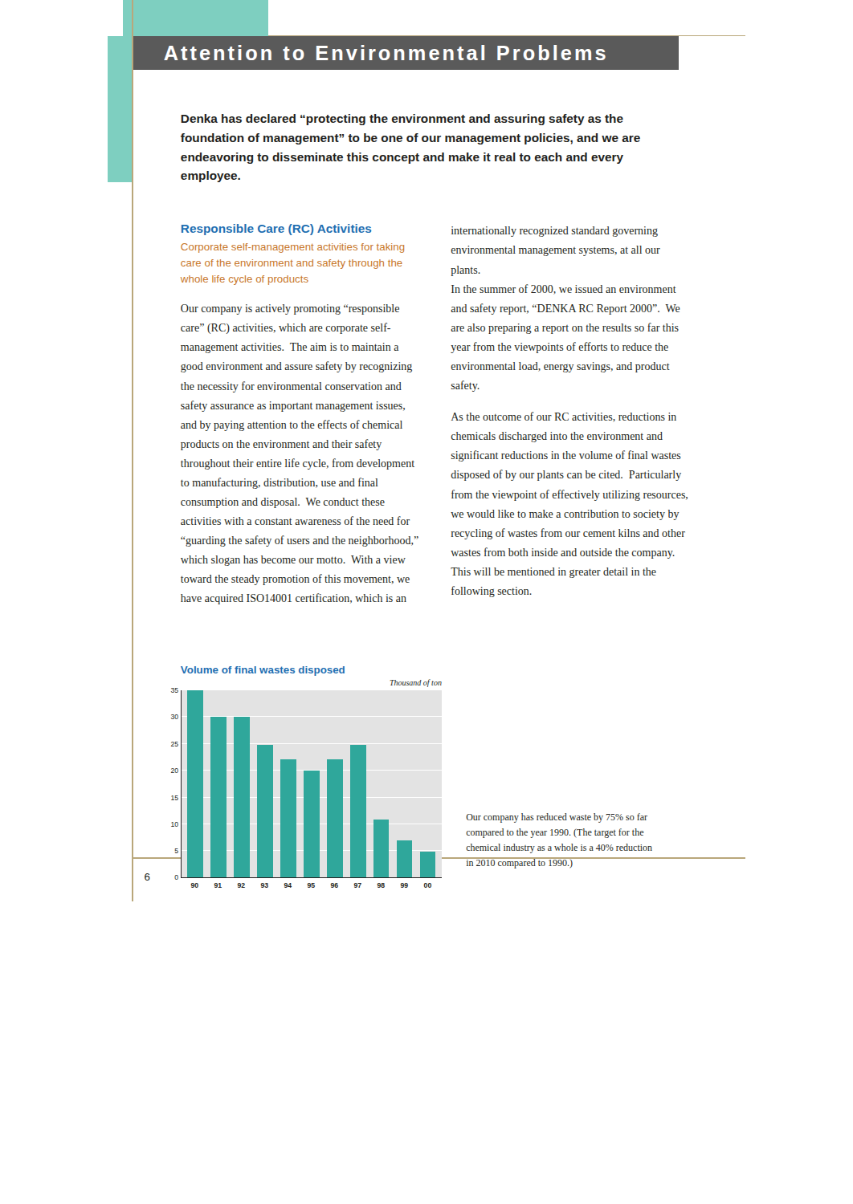Attention to Environmental Problems
Denka has declared “protecting the environment and assuring safety as the foundation of management” to be one of our management policies, and we are endeavoring to disseminate this concept and make it real to each and every employee.
Responsible Care (RC) Activities
Corporate self-management activities for taking care of the environment and safety through the whole life cycle of products
Our company is actively promoting “responsible care” (RC) activities, which are corporate self-management activities. The aim is to maintain a good environment and assure safety by recognizing the necessity for environmental conservation and safety assurance as important management issues, and by paying attention to the effects of chemical products on the environment and their safety throughout their entire life cycle, from development to manufacturing, distribution, use and final consumption and disposal. We conduct these activities with a constant awareness of the need for “guarding the safety of users and the neighborhood,” which slogan has become our motto. With a view toward the steady promotion of this movement, we have acquired ISO14001 certification, which is an
internationally recognized standard governing environmental management systems, at all our plants.
In the summer of 2000, we issued an environment and safety report, “DENKA RC Report 2000”. We are also preparing a report on the results so far this year from the viewpoints of efforts to reduce the environmental load, energy savings, and product safety.
As the outcome of our RC activities, reductions in chemicals discharged into the environment and significant reductions in the volume of final wastes disposed of by our plants can be cited. Particularly from the viewpoint of effectively utilizing resources, we would like to make a contribution to society by recycling of wastes from our cement kilns and other wastes from both inside and outside the company. This will be mentioned in greater detail in the following section.
Volume of final wastes disposed
Thousand of ton
35 30 25 20 15 10 5 0
9091929394959697989900
Our company has reduced waste by 75% so far compared to the year 1990. (The target for the chemical industry as a whole is a 40% reduction in 2010 compared to 1990.)
6